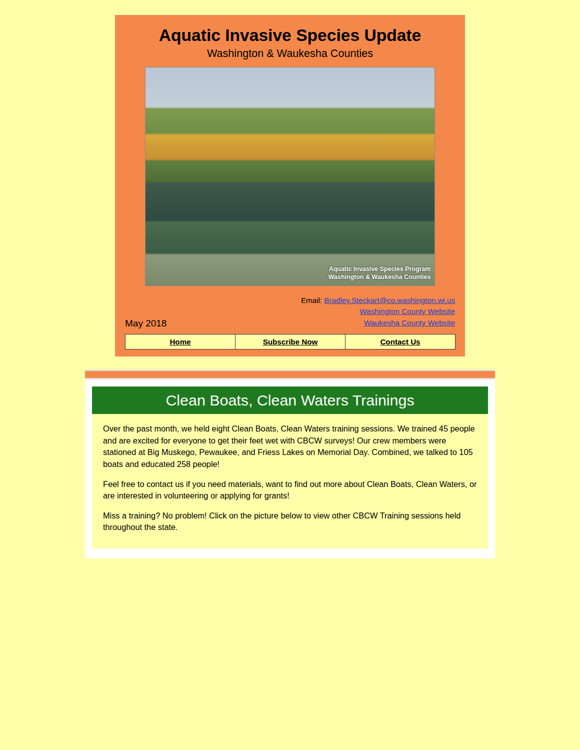Aquatic Invasive Species Update
Washington & Waukesha Counties
Aquatic Invasive Species Program
Washington & Waukesha Counties
May 2018
Email: Bradley.Steckart@co.washington.wi.us
Washington County Website
Waukesha County Website
Home
Subscribe Now
Contact Us
Clean Boats, Clean Waters Trainings
Over the past month, we held eight Clean Boats, Clean Waters training sessions. We trained 45 people and are excited for everyone to get their feet wet with CBCW surveys! Our crew members were stationed at Big Muskego, Pewaukee, and Friess Lakes on Memorial Day. Combined, we talked to 105 boats and educated 258 people!
Feel free to contact us if you need materials, want to find out more about Clean Boats, Clean Waters, or are interested in volunteering or applying for grants!
Miss a training? No problem! Click on the picture below to view other CBCW Training sessions held throughout the state.